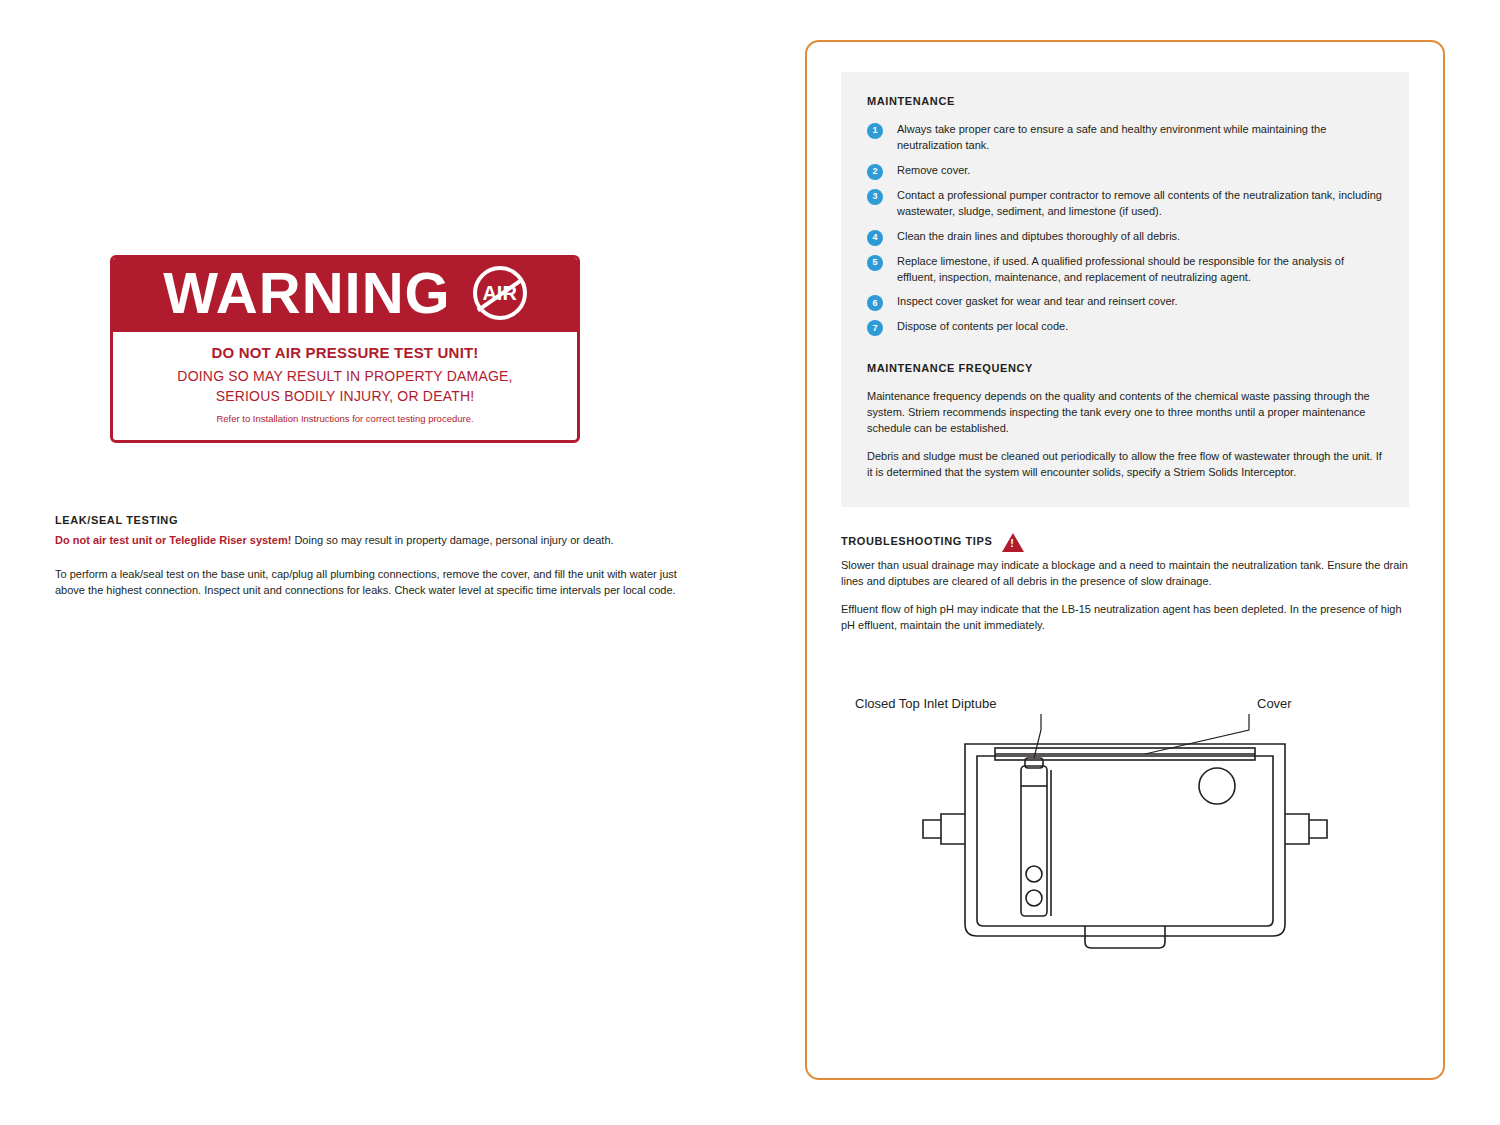WARNING
AIR
DO NOT AIR PRESSURE TEST UNIT!
DOING SO MAY RESULT IN PROPERTY DAMAGE,
SERIOUS BODILY INJURY, OR DEATH!
Refer to Installation Instructions for correct testing procedure.
Leak/Seal Testing
Do not air test unit or Teleglide Riser system! Doing so may result in property damage, personal injury or death.
To perform a leak/seal test on the base unit, cap/plug all plumbing connections, remove the cover, and fill the unit with water just above the highest connection. Inspect unit and connections for leaks. Check water level at specific time intervals per local code.
Maintenance
1 Always take proper care to ensure a safe and healthy environment while maintaining the neutralization tank.
2 Remove cover.
3 Contact a professional pumper contractor to remove all contents of the neutralization tank, including wastewater, sludge, sediment, and limestone (if used).
4 Clean the drain lines and diptubes thoroughly of all debris.
5 Replace limestone, if used. A qualified professional should be responsible for the analysis of effluent, inspection, maintenance, and replacement of neutralizing agent.
6 Inspect cover gasket for wear and tear and reinsert cover.
7 Dispose of contents per local code.
Maintenance Frequency
Maintenance frequency depends on the quality and contents of the chemical waste passing through the system. Striem recommends inspecting the tank every one to three months until a proper maintenance schedule can be established.
Debris and sludge must be cleaned out periodically to allow the free flow of wastewater through the unit. If it is determined that the system will encounter solids, specify a Striem Solids Interceptor.
Troubleshooting Tips
Slower than usual drainage may indicate a blockage and a need to maintain the neutralization tank. Ensure the drain lines and diptubes are cleared of all debris in the presence of slow drainage.
Effluent flow of high pH may indicate that the LB-15 neutralization agent has been depleted. In the presence of high pH effluent, maintain the unit immediately.
Closed Top Inlet Diptube Cover